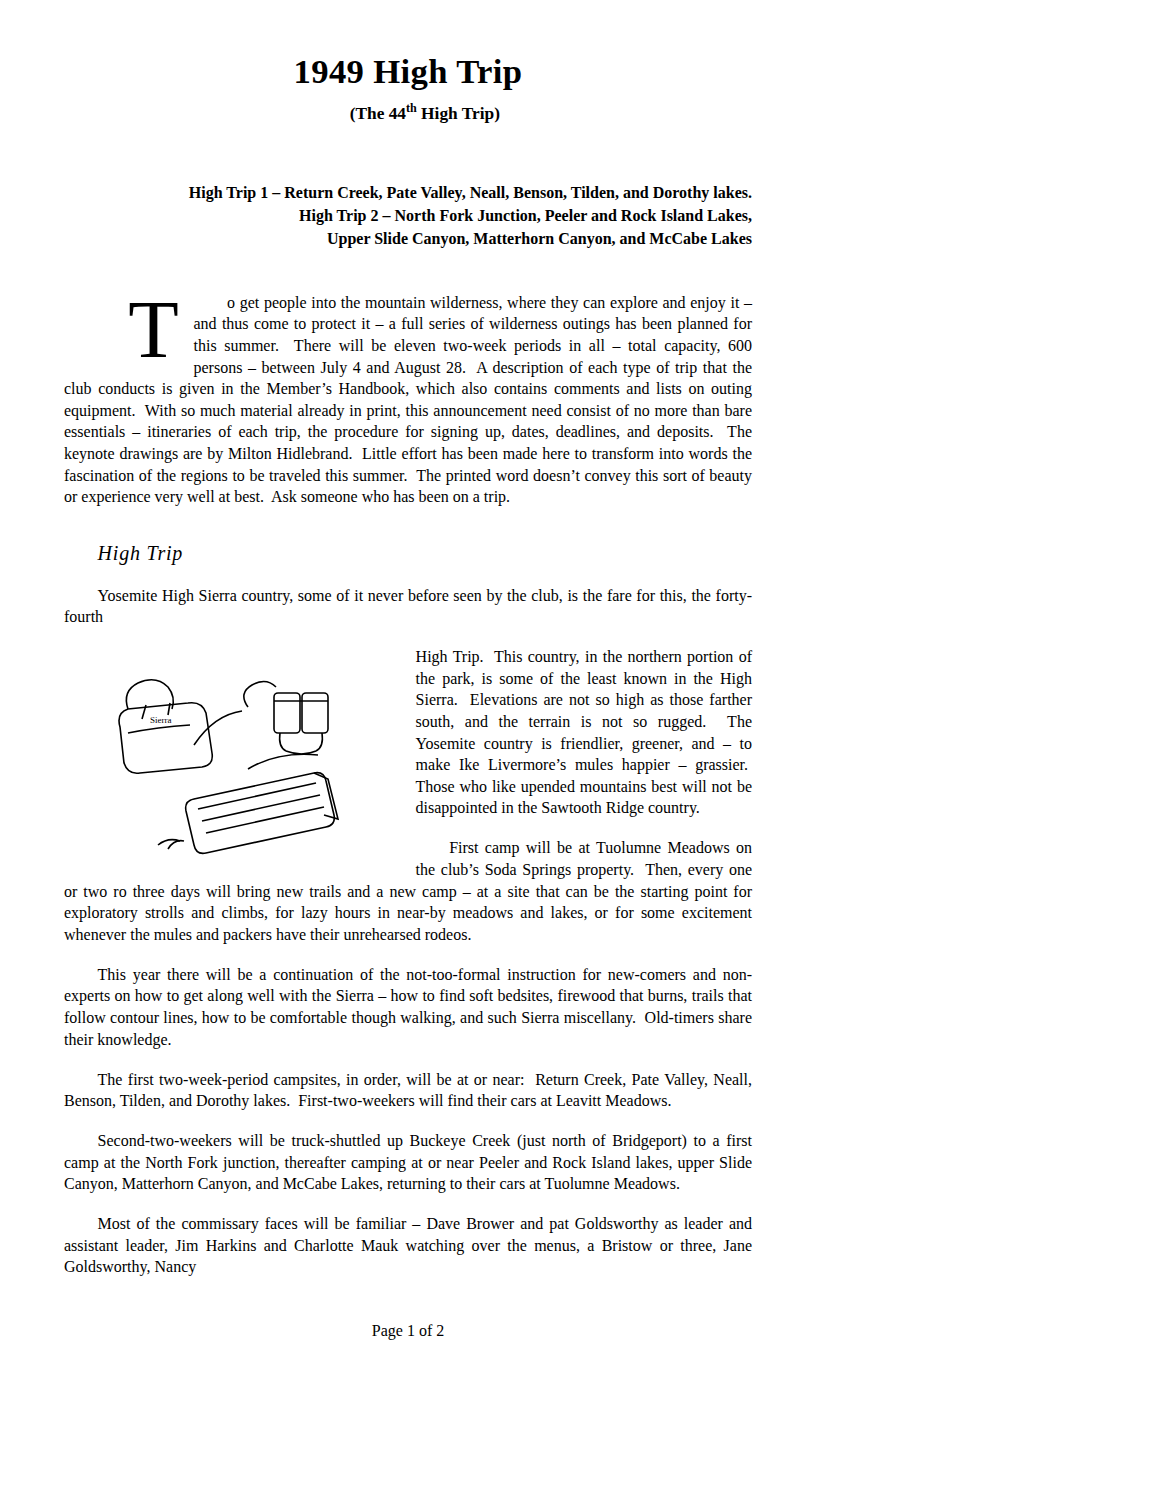1949 High Trip
(The 44th High Trip)
High Trip 1 – Return Creek, Pate Valley, Neall, Benson, Tilden, and Dorothy lakes.
High Trip 2 – North Fork Junction, Peeler and Rock Island Lakes,
Upper Slide Canyon, Matterhorn Canyon, and McCabe Lakes
To get people into the mountain wilderness, where they can explore and enjoy it – and thus come to protect it – a full series of wilderness outings has been planned for this summer. There will be eleven two-week periods in all – total capacity, 600 persons – between July 4 and August 28. A description of each type of trip that the club conducts is given in the Member’s Handbook, which also contains comments and lists on outing equipment. With so much material already in print, this announcement need consist of no more than bare essentials – itineraries of each trip, the procedure for signing up, dates, deadlines, and deposits. The keynote drawings are by Milton Hidlebrand. Little effort has been made here to transform into words the fascination of the regions to be traveled this summer. The printed word doesn’t convey this sort of beauty or experience very well at best. Ask someone who has been on a trip.
High Trip
Yosemite High Sierra country, some of it never before seen by the club, is the fare for this, the forty-fourth
High Trip. This country, in the northern portion of the park, is some of the least known in the High Sierra. Elevations are not so high as those farther south, and the terrain is not so rugged. The Yosemite country is friendlier, greener, and – to make Ike Livermore’s mules happier – grassier. Those who like upended mountains best will not be disappointed in the Sawtooth Ridge country.
First camp will be at Tuolumne Meadows on the club’s Soda Springs property. Then, every one or two ro three days will bring new trails and a new camp – at a site that can be the starting point for exploratory strolls and climbs, for lazy hours in near-by meadows and lakes, or for some excitement whenever the mules and packers have their unrehearsed rodeos.
This year there will be a continuation of the not-too-formal instruction for new-comers and non-experts on how to get along well with the Sierra – how to find soft bedsites, firewood that burns, trails that follow contour lines, how to be comfortable though walking, and such Sierra miscellany. Old-timers share their knowledge.
The first two-week-period campsites, in order, will be at or near: Return Creek, Pate Valley, Neall, Benson, Tilden, and Dorothy lakes. First-two-weekers will find their cars at Leavitt Meadows.
Second-two-weekers will be truck-shuttled up Buckeye Creek (just north of Bridgeport) to a first camp at the North Fork junction, thereafter camping at or near Peeler and Rock Island lakes, upper Slide Canyon, Matterhorn Canyon, and McCabe Lakes, returning to their cars at Tuolumne Meadows.
Most of the commissary faces will be familiar – Dave Brower and pat Goldsworthy as leader and assistant leader, Jim Harkins and Charlotte Mauk watching over the menus, a Bristow or three, Jane Goldsworthy, Nancy
Page 1 of 2